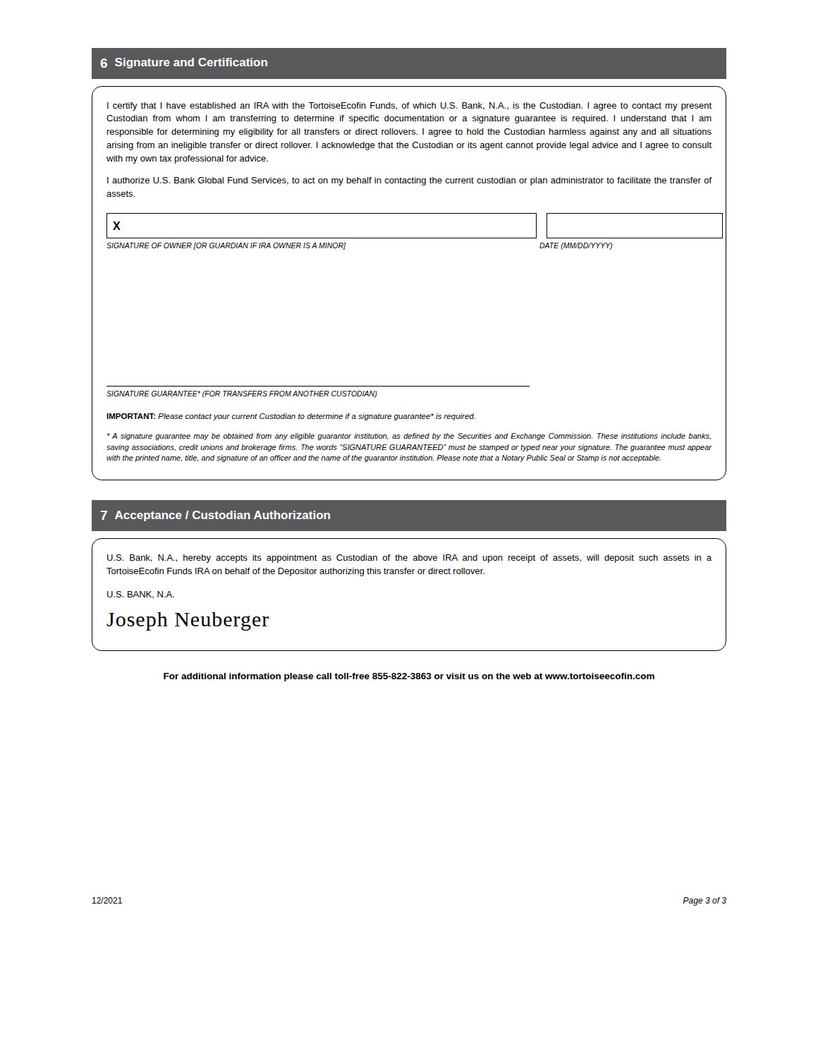6 Signature and Certification
I certify that I have established an IRA with the TortoiseEcofin Funds, of which U.S. Bank, N.A., is the Custodian. I agree to contact my present Custodian from whom I am transferring to determine if specific documentation or a signature guarantee is required. I understand that I am responsible for determining my eligibility for all transfers or direct rollovers. I agree to hold the Custodian harmless against any and all situations arising from an ineligible transfer or direct rollover. I acknowledge that the Custodian or its agent cannot provide legal advice and I agree to consult with my own tax professional for advice.
I authorize U.S. Bank Global Fund Services, to act on my behalf in contacting the current custodian or plan administrator to facilitate the transfer of assets.
X
SIGNATURE OF OWNER [OR GUARDIAN IF IRA OWNER IS A MINOR]
DATE (MM/DD/YYYY)
SIGNATURE GUARANTEE* (FOR TRANSFERS FROM ANOTHER CUSTODIAN)
IMPORTANT: Please contact your current Custodian to determine if a signature guarantee* is required.
* A signature guarantee may be obtained from any eligible guarantor institution, as defined by the Securities and Exchange Commission. These institutions include banks, saving associations, credit unions and brokerage firms. The words “SIGNATURE GUARANTEED” must be stamped or typed near your signature. The guarantee must appear with the printed name, title, and signature of an officer and the name of the guarantor institution. Please note that a Notary Public Seal or Stamp is not acceptable.
7 Acceptance / Custodian Authorization
U.S. Bank, N.A., hereby accepts its appointment as Custodian of the above IRA and upon receipt of assets, will deposit such assets in a TortoiseEcofin Funds IRA on behalf of the Depositor authorizing this transfer or direct rollover.
U.S. BANK, N.A.
Joseph Neuberger
For additional information please call toll-free 855-822-3863 or visit us on the web at www.tortoiseecofin.com
12/2021
Page 3 of 3